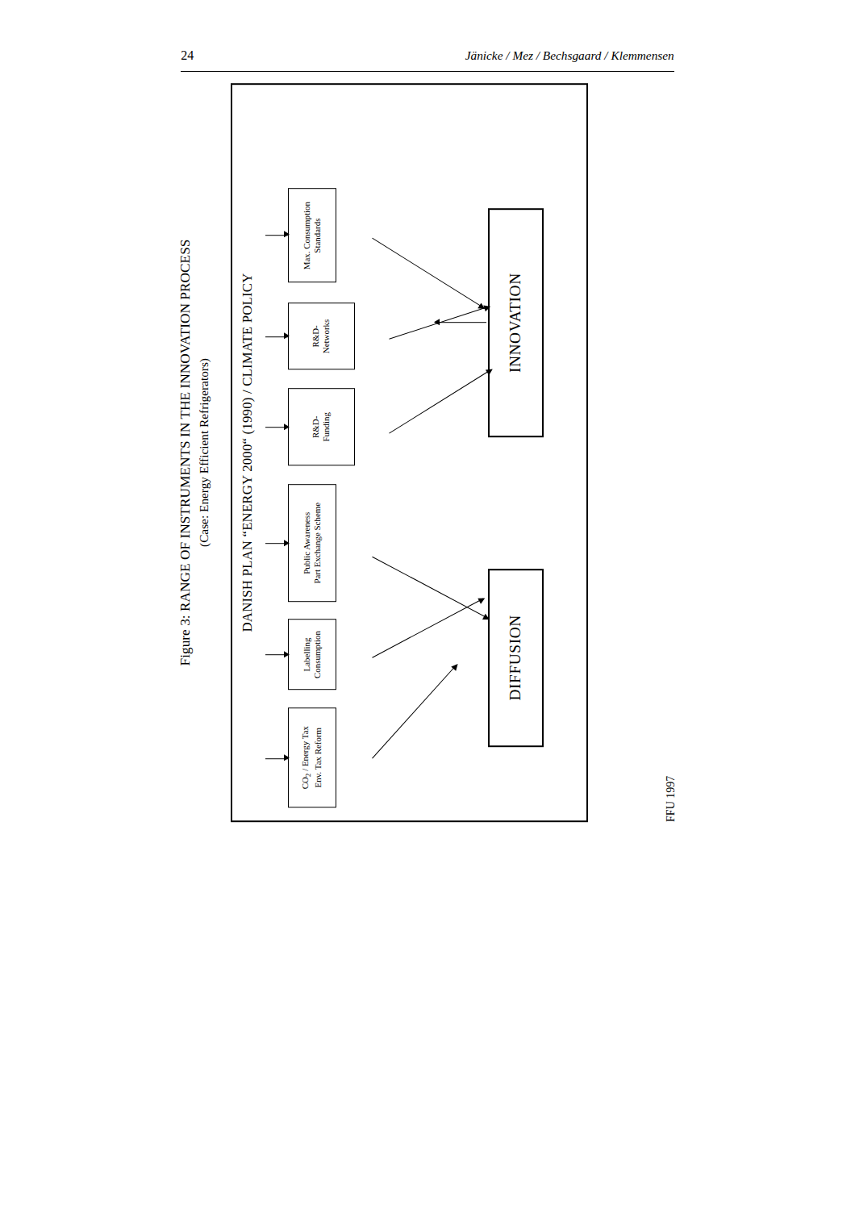24 Jänicke / Mez / Bechsgaard / Klemmensen
Figure 3: RANGE OF INSTRUMENTS IN THE INNOVATION PROCESS
(Case: Energy Efficient Refrigerators)
DANISH PLAN “ENERGY 2000“ (1990) / CLIMATE POLICY
CO2 / Energy Tax
Env. Tax Reform
Labelling
Consumption
Public Awareness
Part Exchange Scheme
R&D-
Funding
R&D-
Networks
Max. Consumption
Standards
DIFFUSION
INNOVATION
FFU 1997